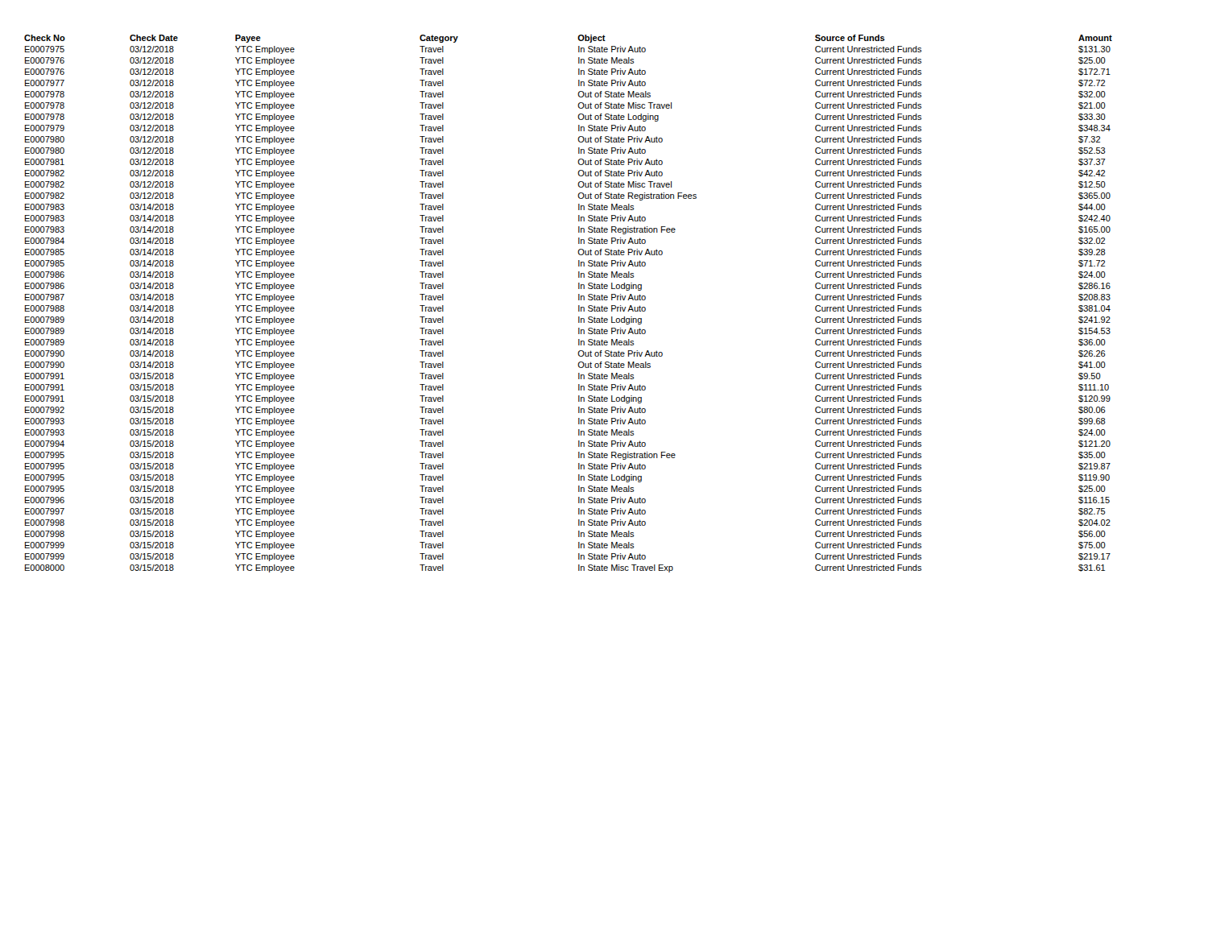| Check No | Check Date | Payee | Category | Object | Source of Funds | Amount |
| --- | --- | --- | --- | --- | --- | --- |
| E0007975 | 03/12/2018 | YTC Employee | Travel | In State Priv Auto | Current Unrestricted Funds | $131.30 |
| E0007976 | 03/12/2018 | YTC Employee | Travel | In State Meals | Current Unrestricted Funds | $25.00 |
| E0007976 | 03/12/2018 | YTC Employee | Travel | In State Priv Auto | Current Unrestricted Funds | $172.71 |
| E0007977 | 03/12/2018 | YTC Employee | Travel | In State Priv Auto | Current Unrestricted Funds | $72.72 |
| E0007978 | 03/12/2018 | YTC Employee | Travel | Out of State Meals | Current Unrestricted Funds | $32.00 |
| E0007978 | 03/12/2018 | YTC Employee | Travel | Out of State Misc Travel | Current Unrestricted Funds | $21.00 |
| E0007978 | 03/12/2018 | YTC Employee | Travel | Out of State Lodging | Current Unrestricted Funds | $33.30 |
| E0007979 | 03/12/2018 | YTC Employee | Travel | In State Priv Auto | Current Unrestricted Funds | $348.34 |
| E0007980 | 03/12/2018 | YTC Employee | Travel | Out of State Priv Auto | Current Unrestricted Funds | $7.32 |
| E0007980 | 03/12/2018 | YTC Employee | Travel | In State Priv Auto | Current Unrestricted Funds | $52.53 |
| E0007981 | 03/12/2018 | YTC Employee | Travel | Out of State Priv Auto | Current Unrestricted Funds | $37.37 |
| E0007982 | 03/12/2018 | YTC Employee | Travel | Out of State Priv Auto | Current Unrestricted Funds | $42.42 |
| E0007982 | 03/12/2018 | YTC Employee | Travel | Out of State Misc Travel | Current Unrestricted Funds | $12.50 |
| E0007982 | 03/12/2018 | YTC Employee | Travel | Out of State Registration Fees | Current Unrestricted Funds | $365.00 |
| E0007983 | 03/14/2018 | YTC Employee | Travel | In State Meals | Current Unrestricted Funds | $44.00 |
| E0007983 | 03/14/2018 | YTC Employee | Travel | In State Priv Auto | Current Unrestricted Funds | $242.40 |
| E0007983 | 03/14/2018 | YTC Employee | Travel | In State Registration Fee | Current Unrestricted Funds | $165.00 |
| E0007984 | 03/14/2018 | YTC Employee | Travel | In State Priv Auto | Current Unrestricted Funds | $32.02 |
| E0007985 | 03/14/2018 | YTC Employee | Travel | Out of State Priv Auto | Current Unrestricted Funds | $39.28 |
| E0007985 | 03/14/2018 | YTC Employee | Travel | In State Priv Auto | Current Unrestricted Funds | $71.72 |
| E0007986 | 03/14/2018 | YTC Employee | Travel | In State Meals | Current Unrestricted Funds | $24.00 |
| E0007986 | 03/14/2018 | YTC Employee | Travel | In State Lodging | Current Unrestricted Funds | $286.16 |
| E0007987 | 03/14/2018 | YTC Employee | Travel | In State Priv Auto | Current Unrestricted Funds | $208.83 |
| E0007988 | 03/14/2018 | YTC Employee | Travel | In State Priv Auto | Current Unrestricted Funds | $381.04 |
| E0007989 | 03/14/2018 | YTC Employee | Travel | In State Lodging | Current Unrestricted Funds | $241.92 |
| E0007989 | 03/14/2018 | YTC Employee | Travel | In State Priv Auto | Current Unrestricted Funds | $154.53 |
| E0007989 | 03/14/2018 | YTC Employee | Travel | In State Meals | Current Unrestricted Funds | $36.00 |
| E0007990 | 03/14/2018 | YTC Employee | Travel | Out of State Priv Auto | Current Unrestricted Funds | $26.26 |
| E0007990 | 03/14/2018 | YTC Employee | Travel | Out of State Meals | Current Unrestricted Funds | $41.00 |
| E0007991 | 03/15/2018 | YTC Employee | Travel | In State Meals | Current Unrestricted Funds | $9.50 |
| E0007991 | 03/15/2018 | YTC Employee | Travel | In State Priv Auto | Current Unrestricted Funds | $111.10 |
| E0007991 | 03/15/2018 | YTC Employee | Travel | In State Lodging | Current Unrestricted Funds | $120.99 |
| E0007992 | 03/15/2018 | YTC Employee | Travel | In State Priv Auto | Current Unrestricted Funds | $80.06 |
| E0007993 | 03/15/2018 | YTC Employee | Travel | In State Priv Auto | Current Unrestricted Funds | $99.68 |
| E0007993 | 03/15/2018 | YTC Employee | Travel | In State Meals | Current Unrestricted Funds | $24.00 |
| E0007994 | 03/15/2018 | YTC Employee | Travel | In State Priv Auto | Current Unrestricted Funds | $121.20 |
| E0007995 | 03/15/2018 | YTC Employee | Travel | In State Registration Fee | Current Unrestricted Funds | $35.00 |
| E0007995 | 03/15/2018 | YTC Employee | Travel | In State Priv Auto | Current Unrestricted Funds | $219.87 |
| E0007995 | 03/15/2018 | YTC Employee | Travel | In State Lodging | Current Unrestricted Funds | $119.90 |
| E0007995 | 03/15/2018 | YTC Employee | Travel | In State Meals | Current Unrestricted Funds | $25.00 |
| E0007996 | 03/15/2018 | YTC Employee | Travel | In State Priv Auto | Current Unrestricted Funds | $116.15 |
| E0007997 | 03/15/2018 | YTC Employee | Travel | In State Priv Auto | Current Unrestricted Funds | $82.75 |
| E0007998 | 03/15/2018 | YTC Employee | Travel | In State Priv Auto | Current Unrestricted Funds | $204.02 |
| E0007998 | 03/15/2018 | YTC Employee | Travel | In State Meals | Current Unrestricted Funds | $56.00 |
| E0007999 | 03/15/2018 | YTC Employee | Travel | In State Meals | Current Unrestricted Funds | $75.00 |
| E0007999 | 03/15/2018 | YTC Employee | Travel | In State Priv Auto | Current Unrestricted Funds | $219.17 |
| E0008000 | 03/15/2018 | YTC Employee | Travel | In State Misc Travel Exp | Current Unrestricted Funds | $31.61 |